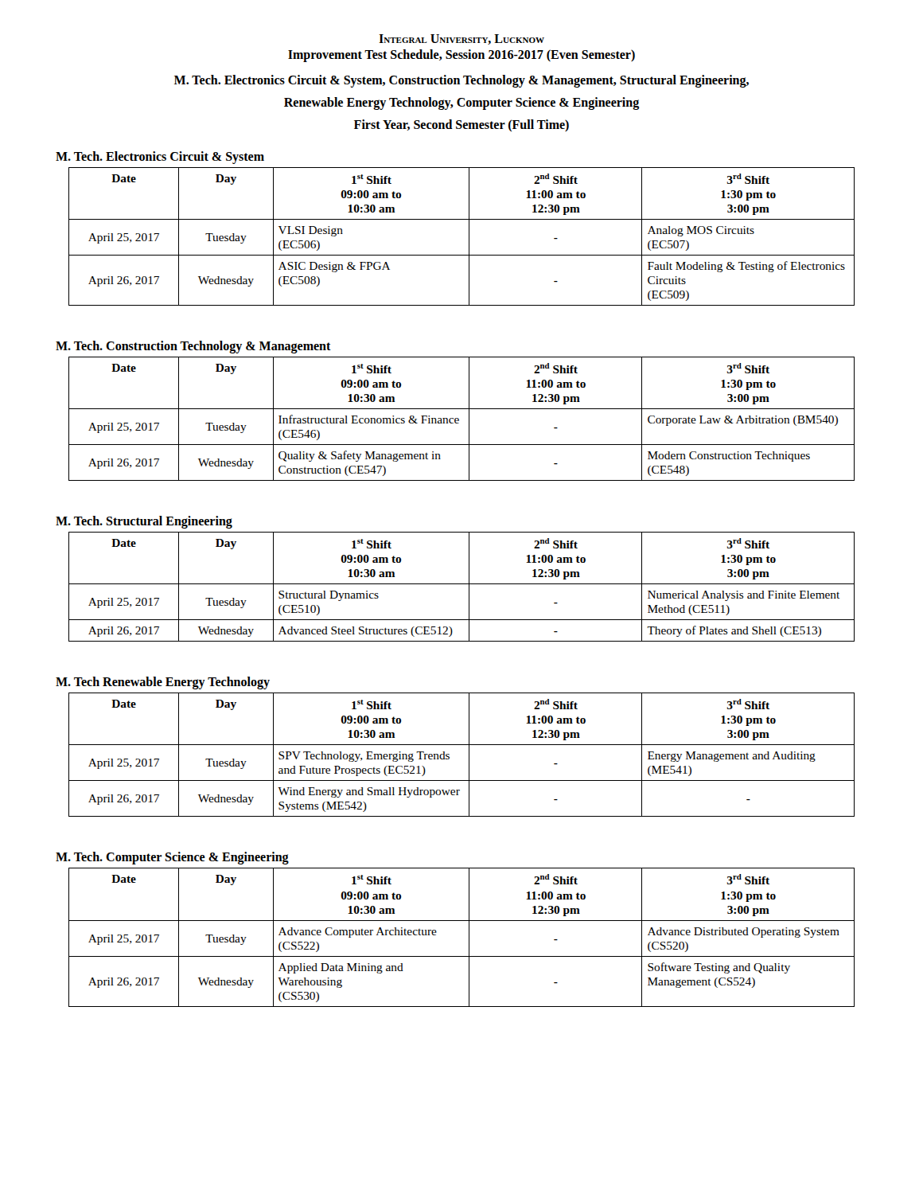Integral University, Lucknow
Improvement Test Schedule, Session 2016-2017 (Even Semester)
M. Tech. Electronics Circuit & System, Construction Technology & Management, Structural Engineering,
Renewable Energy Technology, Computer Science & Engineering
First Year, Second Semester (Full Time)
M. Tech. Electronics Circuit & System
| Date | Day | 1 st Shift 09:00 am to 10:30 am | 2 nd Shift 11:00 am to 12:30 pm | 3 rd Shift 1:30 pm to 3:00 pm |
| --- | --- | --- | --- | --- |
| April 25, 2017 | Tuesday | VLSI Design (EC506) | - | Analog MOS Circuits (EC507) |
| April 26, 2017 | Wednesday | ASIC Design & FPGA (EC508) | - | Fault Modeling & Testing of Electronics Circuits (EC509) |
M. Tech. Construction Technology & Management
| Date | Day | 1 st Shift 09:00 am to 10:30 am | 2 nd Shift 11:00 am to 12:30 pm | 3 rd Shift 1:30 pm to 3:00 pm |
| --- | --- | --- | --- | --- |
| April 25, 2017 | Tuesday | Infrastructural Economics & Finance (CE546) | - | Corporate Law & Arbitration (BM540) |
| April 26, 2017 | Wednesday | Quality & Safety Management in Construction (CE547) | - | Modern Construction Techniques (CE548) |
M. Tech. Structural Engineering
| Date | Day | 1 st Shift 09:00 am to 10:30 am | 2 nd Shift 11:00 am to 12:30 pm | 3 rd Shift 1:30 pm to 3:00 pm |
| --- | --- | --- | --- | --- |
| April 25, 2017 | Tuesday | Structural Dynamics (CE510) | - | Numerical Analysis and Finite Element Method (CE511) |
| April 26, 2017 | Wednesday | Advanced Steel Structures (CE512) | - | Theory of Plates and Shell (CE513) |
M. Tech Renewable Energy Technology
| Date | Day | 1 st Shift 09:00 am to 10:30 am | 2 nd Shift 11:00 am to 12:30 pm | 3 rd Shift 1:30 pm to 3:00 pm |
| --- | --- | --- | --- | --- |
| April 25, 2017 | Tuesday | SPV Technology, Emerging Trends and Future Prospects (EC521) | - | Energy Management and Auditing (ME541) |
| April 26, 2017 | Wednesday | Wind Energy and Small Hydropower Systems (ME542) | - | - |
M. Tech. Computer Science & Engineering
| Date | Day | 1 st Shift 09:00 am to 10:30 am | 2 nd Shift 11:00 am to 12:30 pm | 3 rd Shift 1:30 pm to 3:00 pm |
| --- | --- | --- | --- | --- |
| April 25, 2017 | Tuesday | Advance Computer Architecture (CS522) | - | Advance Distributed Operating System (CS520) |
| April 26, 2017 | Wednesday | Applied Data Mining and Warehousing (CS530) | - | Software Testing and Quality Management (CS524) |